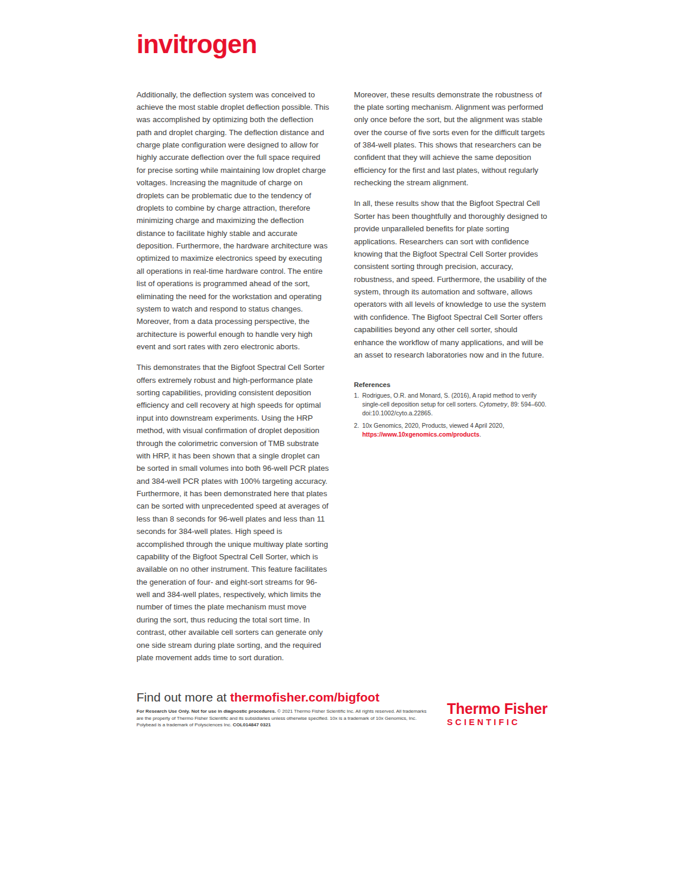invitrogen
Additionally, the deflection system was conceived to achieve the most stable droplet deflection possible. This was accomplished by optimizing both the deflection path and droplet charging. The deflection distance and charge plate configuration were designed to allow for highly accurate deflection over the full space required for precise sorting while maintaining low droplet charge voltages. Increasing the magnitude of charge on droplets can be problematic due to the tendency of droplets to combine by charge attraction, therefore minimizing charge and maximizing the deflection distance to facilitate highly stable and accurate deposition. Furthermore, the hardware architecture was optimized to maximize electronics speed by executing all operations in real-time hardware control. The entire list of operations is programmed ahead of the sort, eliminating the need for the workstation and operating system to watch and respond to status changes. Moreover, from a data processing perspective, the architecture is powerful enough to handle very high event and sort rates with zero electronic aborts.
This demonstrates that the Bigfoot Spectral Cell Sorter offers extremely robust and high-performance plate sorting capabilities, providing consistent deposition efficiency and cell recovery at high speeds for optimal input into downstream experiments. Using the HRP method, with visual confirmation of droplet deposition through the colorimetric conversion of TMB substrate with HRP, it has been shown that a single droplet can be sorted in small volumes into both 96-well PCR plates and 384-well PCR plates with 100% targeting accuracy. Furthermore, it has been demonstrated here that plates can be sorted with unprecedented speed at averages of less than 8 seconds for 96-well plates and less than 11 seconds for 384-well plates. High speed is accomplished through the unique multiway plate sorting capability of the Bigfoot Spectral Cell Sorter, which is available on no other instrument. This feature facilitates the generation of four- and eight-sort streams for 96-well and 384-well plates, respectively, which limits the number of times the plate mechanism must move during the sort, thus reducing the total sort time. In contrast, other available cell sorters can generate only one side stream during plate sorting, and the required plate movement adds time to sort duration.
Moreover, these results demonstrate the robustness of the plate sorting mechanism. Alignment was performed only once before the sort, but the alignment was stable over the course of five sorts even for the difficult targets of 384-well plates. This shows that researchers can be confident that they will achieve the same deposition efficiency for the first and last plates, without regularly rechecking the stream alignment.
In all, these results show that the Bigfoot Spectral Cell Sorter has been thoughtfully and thoroughly designed to provide unparalleled benefits for plate sorting applications. Researchers can sort with confidence knowing that the Bigfoot Spectral Cell Sorter provides consistent sorting through precision, accuracy, robustness, and speed. Furthermore, the usability of the system, through its automation and software, allows operators with all levels of knowledge to use the system with confidence. The Bigfoot Spectral Cell Sorter offers capabilities beyond any other cell sorter, should enhance the workflow of many applications, and will be an asset to research laboratories now and in the future.
References
Rodrigues, O.R. and Monard, S. (2016), A rapid method to verify single-cell deposition setup for cell sorters. Cytometry, 89: 594–600. doi:10.1002/cyto.a.22865.
10x Genomics, 2020, Products, viewed 4 April 2020,
https://www.10xgenomics.com/products.
Find out more at thermofisher.com/bigfoot
For Research Use Only. Not for use in diagnostic procedures. © 2021 Thermo Fisher Scientific Inc. All rights reserved. All trademarks are the property of Thermo Fisher Scientific and its subsidiaries unless otherwise specified. 10x is a trademark of 10x Genomics, Inc.
Polybead is a trademark of Polysciences Inc. COL014847 0321
Thermo Fisher
SCIENTIFIC